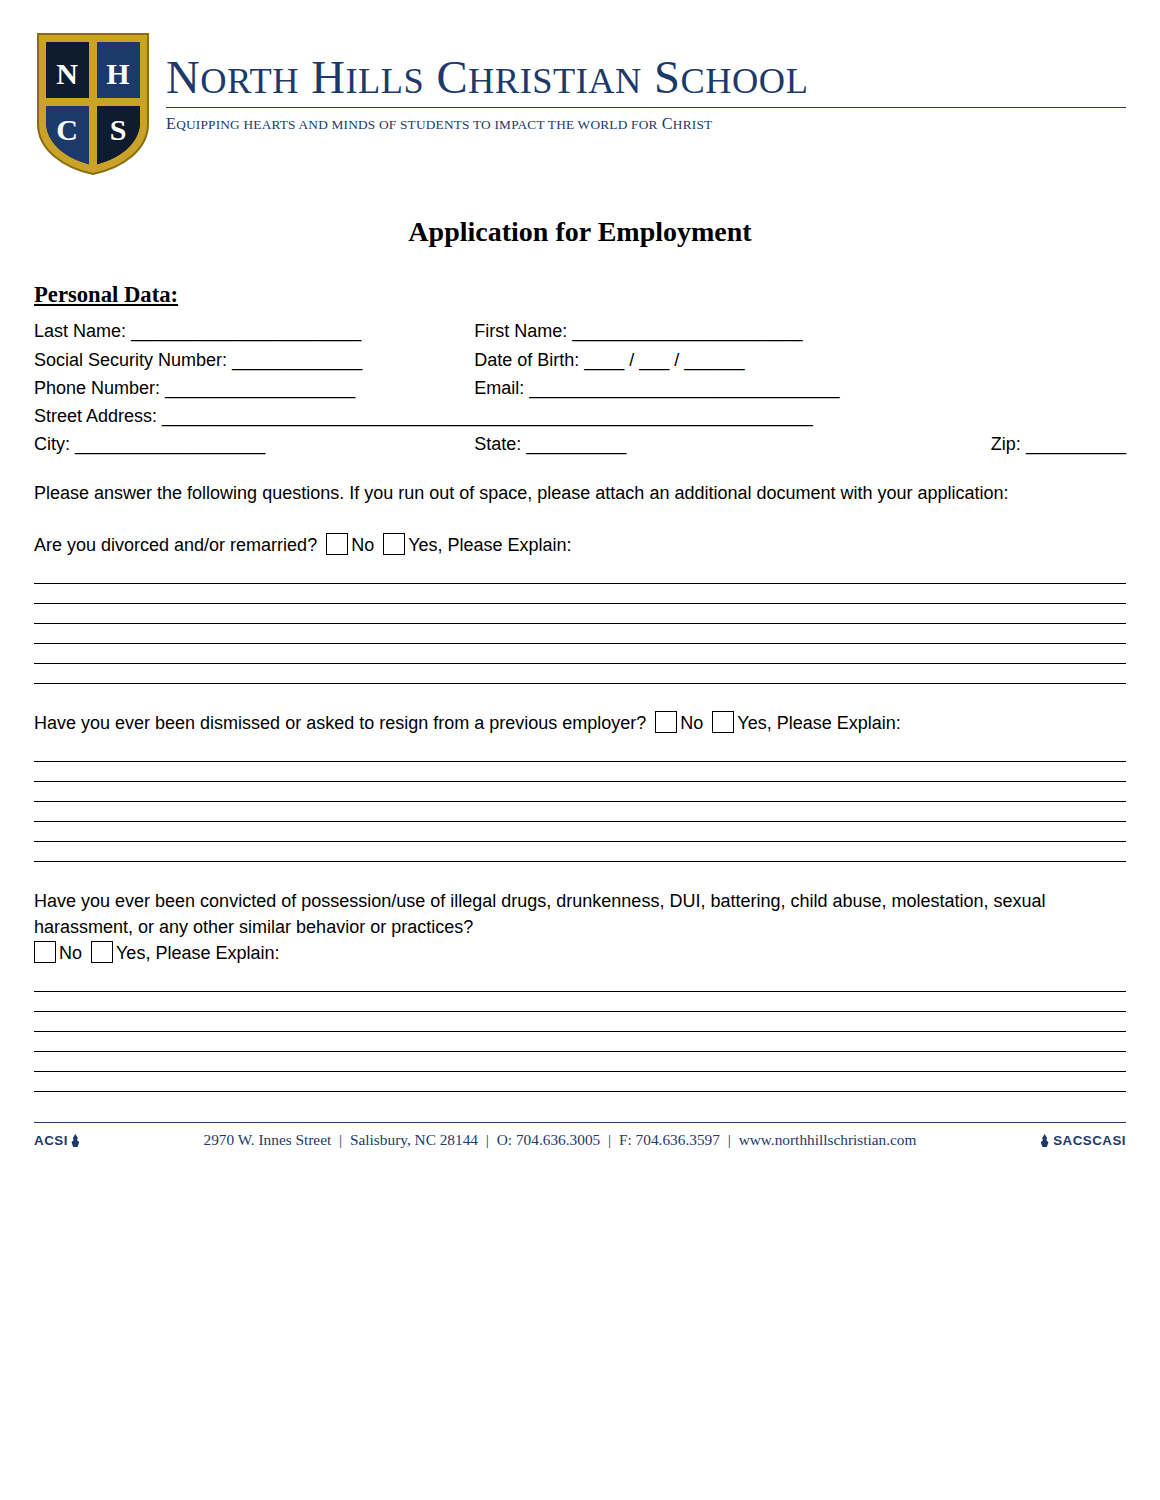N H C S
NORTH HILLS CHRISTIAN SCHOOL
EQUIPPING HEARTS AND MINDS OF STUDENTS TO IMPACT THE WORLD FOR CHRIST
Application for Employment
Personal Data:
| Last Name: _______________________ | First Name: _______________________ |
| Social Security Number: _____________ | Date of Birth: ____ / ___ / ______ |
| Phone Number: ___________________ | Email: _______________________________ |
| Street Address: _________________________________________________________________ |
| City: ___________________ | State: __________ | Zip: __________ |
Please answer the following questions. If you run out of space, please attach an additional document with your application:
Are you divorced and/or remarried? No Yes, Please Explain:
Have you ever been dismissed or asked to resign from a previous employer? No Yes, Please Explain:
Have you ever been convicted of possession/use of illegal drugs, drunkenness, DUI, battering, child abuse, molestation, sexual harassment, or any other similar behavior or practices?
No Yes, Please Explain:
ACSI 2970 W. Innes Street | Salisbury, NC 28144 | O: 704.636.3005 | F: 704.636.3597 | www.northhillschristian.com SACSCASI